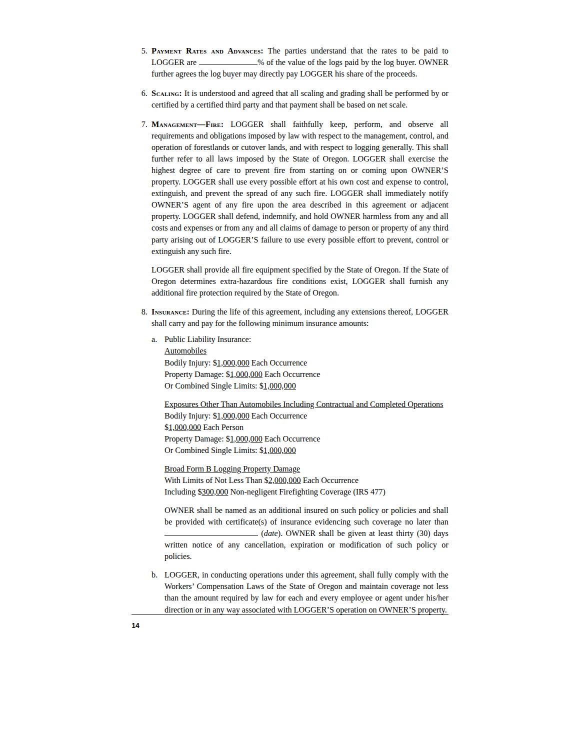5. Payment Rates and Advances: The parties understand that the rates to be paid to LOGGER are % of the value of the logs paid by the log buyer. OWNER further agrees the log buyer may directly pay LOGGER his share of the proceeds.
6. Scaling: It is understood and agreed that all scaling and grading shall be performed by or certified by a certified third party and that payment shall be based on net scale.
7. Management—Fire: LOGGER shall faithfully keep, perform, and observe all requirements and obligations imposed by law with respect to the management, control, and operation of forestlands or cutover lands, and with respect to logging generally. This shall further refer to all laws imposed by the State of Oregon. LOGGER shall exercise the highest degree of care to prevent fire from starting on or coming upon OWNER’S property. LOGGER shall use every possible effort at his own cost and expense to control, extinguish, and prevent the spread of any such fire. LOGGER shall immediately notify OWNER’S agent of any fire upon the area described in this agreement or adjacent property. LOGGER shall defend, indemnify, and hold OWNER harmless from any and all costs and expenses or from any and all claims of damage to person or property of any third party arising out of LOGGER’S failure to use every possible effort to prevent, control or extinguish any such fire.
LOGGER shall provide all fire equipment specified by the State of Oregon. If the State of Oregon determines extra-hazardous fire conditions exist, LOGGER shall furnish any additional fire protection required by the State of Oregon.
8. Insurance: During the life of this agreement, including any extensions thereof, LOGGER shall carry and pay for the following minimum insurance amounts:
a.
Public Liability Insurance: Automobiles Bodily Injury: $1,000,000 Each Occurrence Property Damage: $1,000,000 Each Occurrence Or Combined Single Limits: $1,000,000
Exposures Other Than Automobiles Including Contractual and Completed Operations Bodily Injury: $1,000,000 Each Occurrence $1,000,000 Each Person Property Damage: $1,000,000 Each Occurrence Or Combined Single Limits: $1,000,000
Broad Form B Logging Property Damage With Limits of Not Less Than $2,000,000 Each Occurrence Including $300,000 Non-negligent Firefighting Coverage (IRS 477)
OWNER shall be named as an additional insured on such policy or policies and shall be provided with certificate(s) of insurance evidencing such coverage no later than (date). OWNER shall be given at least thirty (30) days written notice of any cancellation, expiration or modification of such policy or policies.
b. LOGGER, in conducting operations under this agreement, shall fully comply with the Workers’ Compensation Laws of the State of Oregon and maintain coverage not less than the amount required by law for each and every employee or agent under his/her direction or in any way associated with LOGGER’S operation on OWNER’S property.
14